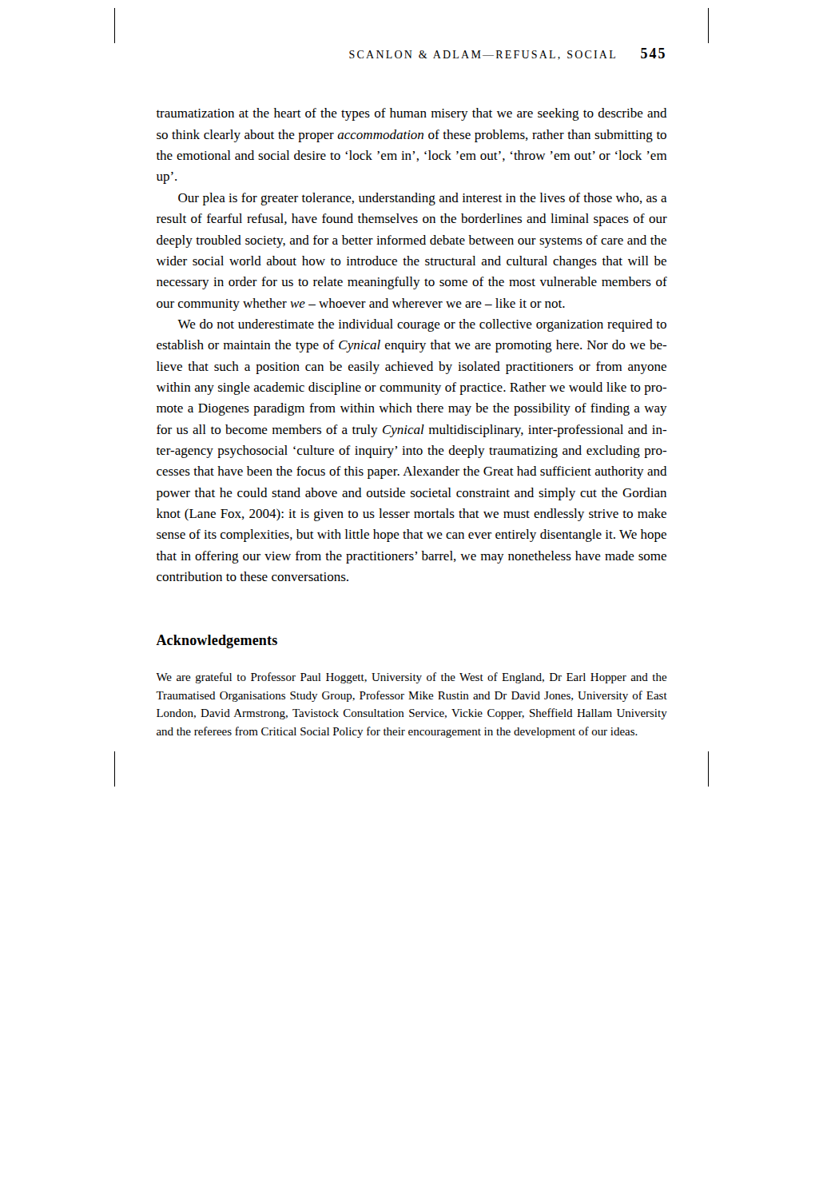Scanlon & Adlam—Refusal, Social 545
traumatization at the heart of the types of human misery that we are seeking to describe and so think clearly about the proper accommodation of these problems, rather than submitting to the emotional and social desire to ‘lock ’em in’, ‘lock ’em out’, ‘throw ’em out’ or ‘lock ’em up’.
Our plea is for greater tolerance, understanding and interest in the lives of those who, as a result of fearful refusal, have found themselves on the borderlines and liminal spaces of our deeply troubled society, and for a better informed debate between our systems of care and the wider social world about how to introduce the structural and cultural changes that will be necessary in order for us to relate meaningfully to some of the most vulnerable members of our community whether we – whoever and wherever we are – like it or not.
We do not underestimate the individual courage or the collective organization required to establish or maintain the type of Cynical enquiry that we are promoting here. Nor do we believe that such a position can be easily achieved by isolated practitioners or from anyone within any single academic discipline or community of practice. Rather we would like to promote a Diogenes paradigm from within which there may be the possibility of finding a way for us all to become members of a truly Cynical multidisciplinary, inter-professional and inter-agency psychosocial ‘culture of inquiry’ into the deeply traumatizing and excluding processes that have been the focus of this paper. Alexander the Great had sufficient authority and power that he could stand above and outside societal constraint and simply cut the Gordian knot (Lane Fox, 2004): it is given to us lesser mortals that we must endlessly strive to make sense of its complexities, but with little hope that we can ever entirely disentangle it. We hope that in offering our view from the practitioners’ barrel, we may nonetheless have made some contribution to these conversations.
Acknowledgements
We are grateful to Professor Paul Hoggett, University of the West of England, Dr Earl Hopper and the Traumatised Organisations Study Group, Professor Mike Rustin and Dr David Jones, University of East London, David Armstrong, Tavistock Consultation Service, Vickie Copper, Sheffield Hallam University and the referees from Critical Social Policy for their encouragement in the development of our ideas.